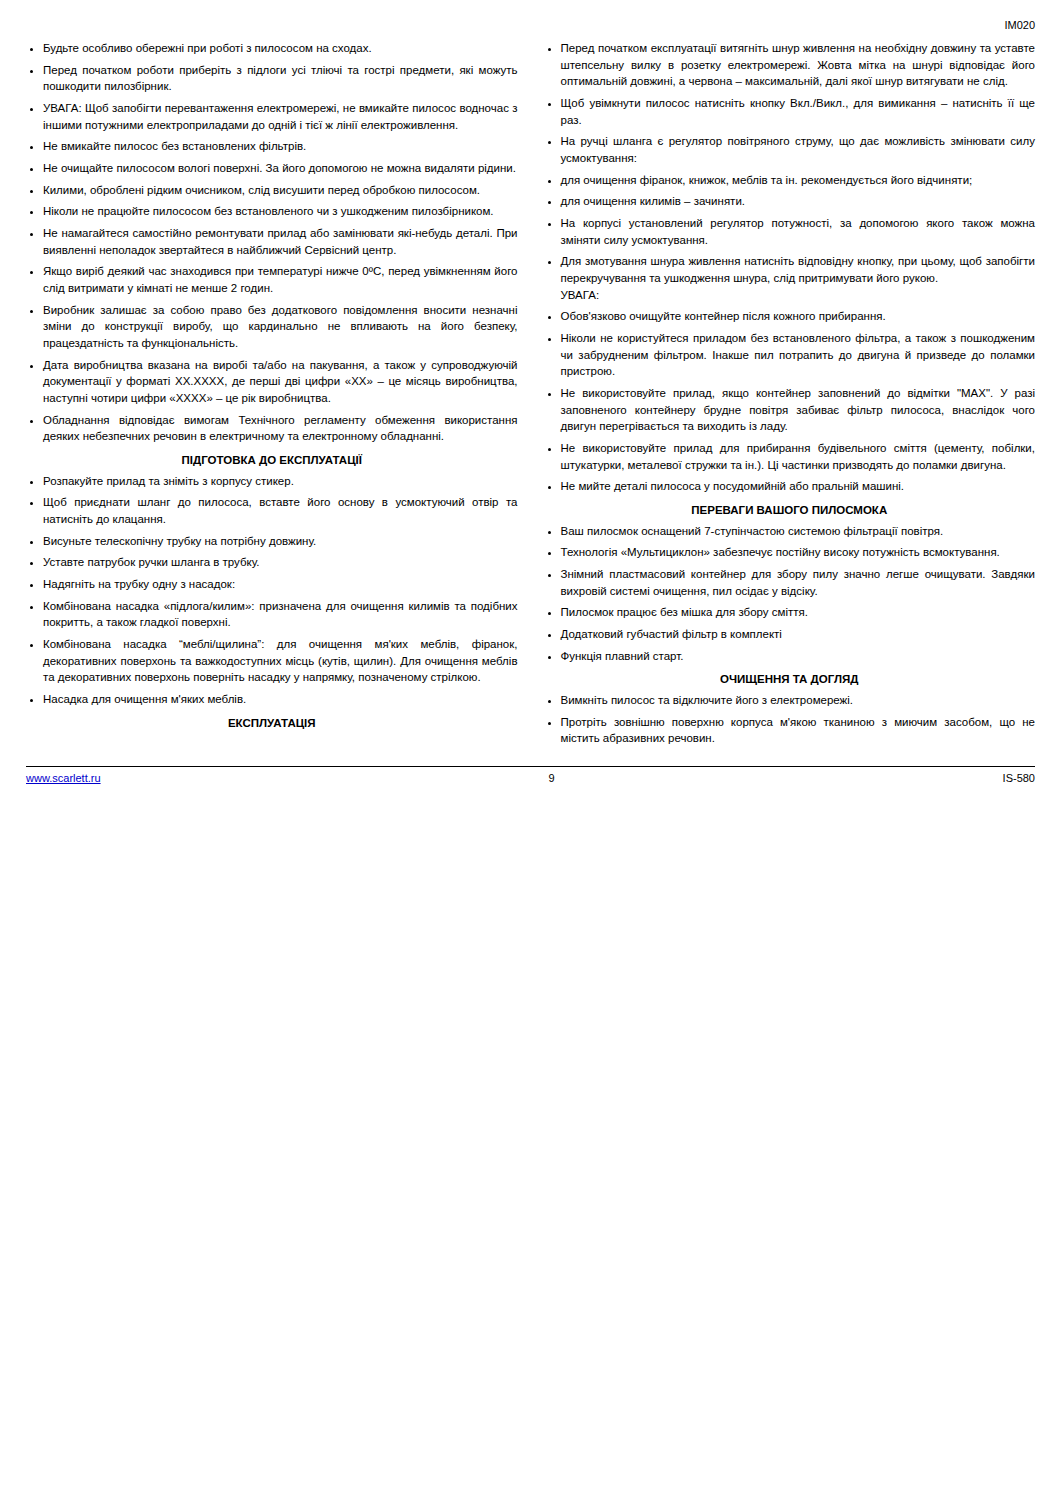IM020
Будьте особливо обережні при роботі з пилососом на сходах.
Перед початком роботи приберіть з підлоги усі тліючі та гострі предмети, які можуть пошкодити пилозбірник.
УВАГА: Щоб запобігти перевантаження електромережі, не вмикайте пилосос водночас з іншими потужними електроприладами до одній і тієї ж лінії електроживлення.
Не вмикайте пилосос без встановлених фільтрів.
Не очищайте пилососом вологі поверхні. За його допомогою не можна видаляти рідини.
Килими, оброблені рідким очисником, слід висушити перед обробкою пилососом.
Ніколи не працюйте пилососом без встановленого чи з ушкодженим пилозбірником.
Не намагайтеся самостійно ремонтувати прилад або замінювати які-небудь деталі. При виявленні неполадок звертайтеся в найближчий Сервісний центр.
Якщо виріб деякий час знаходився при температурі нижче 0ºC, перед увімкненням його слід витримати у кімнаті не менше 2 годин.
Виробник залишає за собою право без додаткового повідомлення вносити незначні зміни до конструкції виробу, що кардинально не впливають на його безпеку, працездатність та функціональність.
Дата виробництва вказана на виробі та/або на пакування, а також у супроводжуючій документації у форматі XX.XXXX, де перші дві цифри «XX» – це місяць виробництва, наступні чотири цифри «XXXX» – це рік виробництва.
Обладнання відповідає вимогам Технічного регламенту обмеження використання деяких небезпечних речовин в електричному та електронному обладнанні.
Підготовка до експлуатації
Розпакуйте прилад та зніміть з корпусу стикер.
Щоб приєднати шланг до пилососа, вставте його основу в усмоктуючий отвір та натисніть до клацання.
Висуньте телескопічну трубку на потрібну довжину.
Уставте патрубок ручки шланга в трубку.
Надягніть на трубку одну з насадок:
Комбінована насадка «підлога/килим»: призначена для очищення килимів та подібних покритть, а також гладкої поверхні.
Комбінована насадка “меблі/щилина”: для очищення мя'ких меблів, фіранок, декоративних поверхонь та важкодоступних місць (кутів, щилин). Для очищення меблів та декоративних поверхонь поверніть насадку у напрямку, позначеному стрілкою.
Насадка для очищення м'яких меблів.
Експлуатація
Перед початком експлуатації витягніть шнур живлення на необхідну довжину та уставте штепсельну вилку в розетку електромережі. Жовта мітка на шнурі відповідає його оптимальній довжині, а червона – максимальній, далі якої шнур витягувати не слід.
Щоб увімкнути пилосос натисніть кнопку Вкл./Викл., для вимикання – натисніть її ще раз.
На ручці шланга є регулятор повітряного струму, що дає можливість змінювати силу усмоктування:
для очищення фіранок, книжок, меблів та ін. рекомендується його відчиняти;
для очищення килимів – зачиняти.
На корпусі установлений регулятор потужності, за допомогою якого також можна зміняти силу усмоктування.
Для змотування шнура живлення натисніть відповідну кнопку, при цьому, щоб запобігти перекручування та ушкодження шнура, слід притримувати його рукою.
УВАГА:
Обов'язково очищуйте контейнер після кожного прибирання.
Ніколи не користуйтеся приладом без встановленого фільтра, а також з пошкодженим чи забрудненим фільтром. Інакше пил потрапить до двигуна й призведе до поламки пристрою.
Не використовуйте прилад, якщо контейнер заповнений до відмітки "MAX". У разі заповненого контейнеру брудне повітря забиває фільтр пилососа, внаслідок чого двигун перегрівається та виходить із ладу.
Не використовуйте прилад для прибирання будівельного сміття (цементу, побілки, штукатурки, металевої стружки та ін.). Ці частинки призводять до поламки двигуна.
Не мийте деталі пилососа у посудомийній або пральній машині.
Переваги вашого пилосмока
Ваш пилосмок оснащений 7-ступінчастою системою фільтрації повітря.
Технологія «Мультициклон» забезпечує постійну високу потужність всмоктування.
Знімний пластмасовий контейнер для збору пилу значно легше очищувати. Завдяки вихровій системі очищення, пил осідає у відсіку.
Пилосмок працює без мішка для збору сміття.
Додатковий губчастий фільтр в комплекті
Функція плавний старт.
Очищення та догляд
Вимкніть пилосос та відключите його з електромережі.
Протріть зовнішню поверхню корпуса м'якою тканиною з миючим засобом, що не містить абразивних речовин.
www.scarlett.ru 9 IS-580